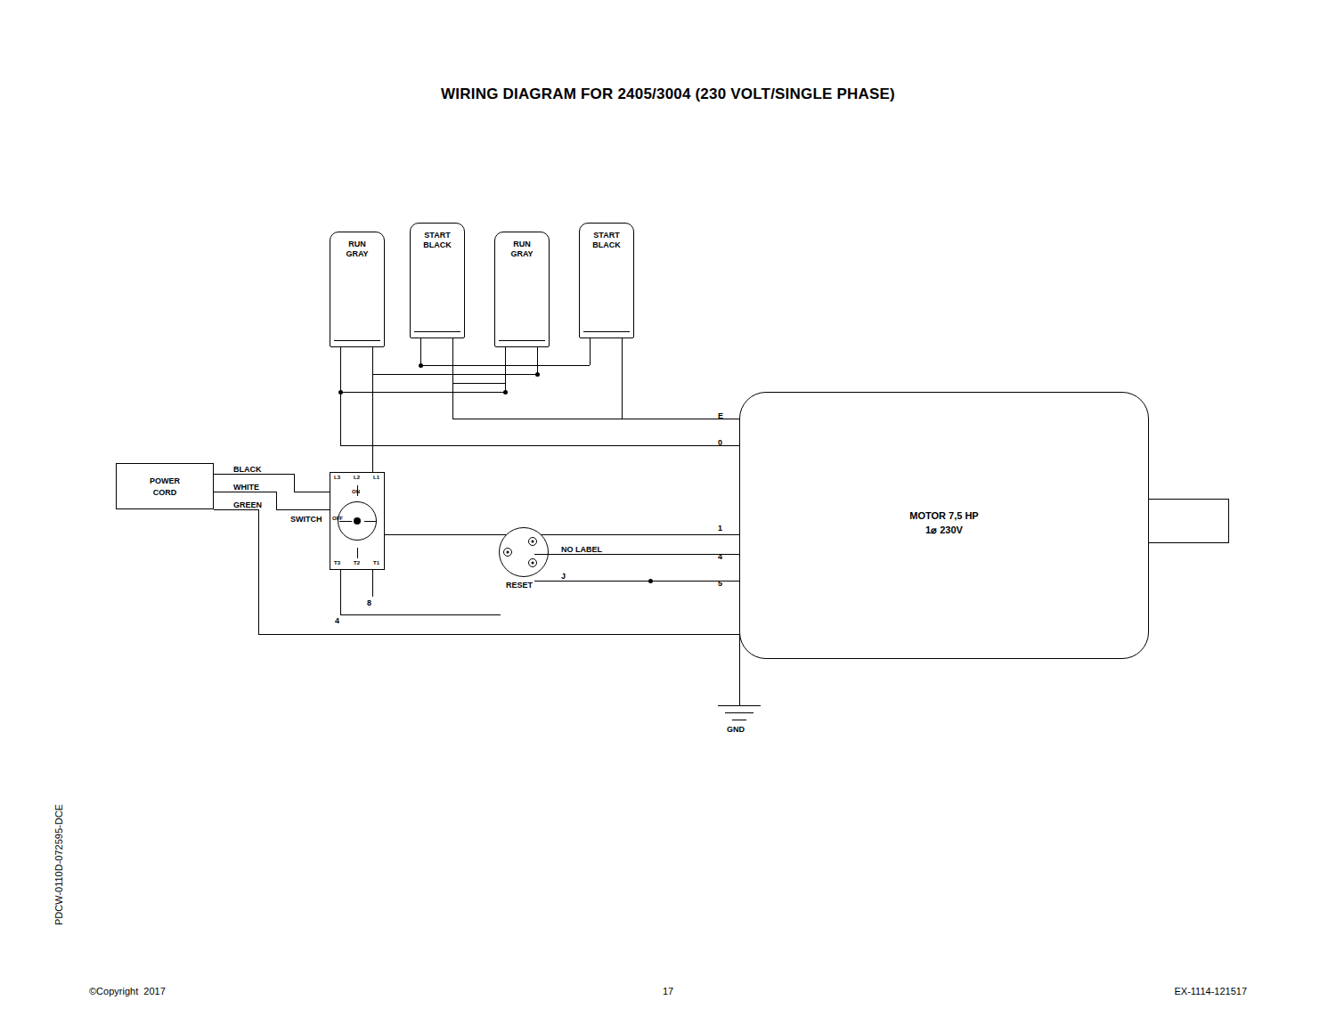WIRING DIAGRAM FOR 2405/3004 (230 VOLT/SINGLE PHASE)
RUN
GRAY
START
BLACK
RUN
GRAY
START
BLACK
E
0
1
4
5
POWER CORD
BLACK
WHITE
GREEN
OFF
ON
L3
L2
L1
T3
T2
T1
SWITCH
8
4
RESET
NO LABEL
J
MOTOR 7,5 HP
1⌀ 230V
GND
PDCW-0110D-072595-DCE
©Copyright 2017
17
EX-1114-121517